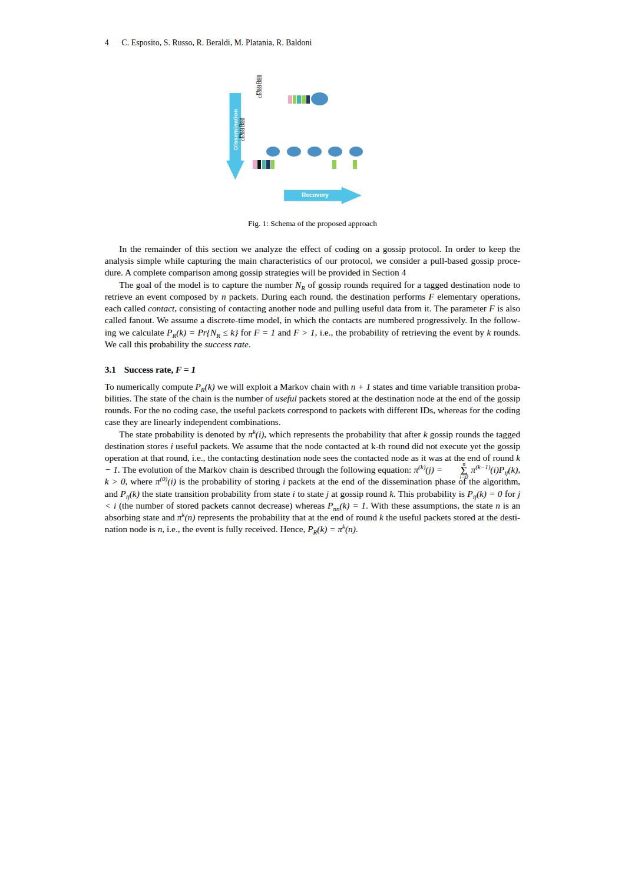4 C. Esposito, S. Russo, R. Beraldi, M. Platania, R. Baldoni
Dissemination
Recovery
Coded Data
Plain Data
Plain Data
Coded Data
Fig. 1: Schema of the proposed approach
In the remainder of this section we analyze the effect of coding on a gossip protocol. In order to keep the analysis simple while capturing the main characteristics of our protocol, we consider a pull-based gossip procedure. A complete comparison among gossip strategies will be provided in Section 4
The goal of the model is to capture the number NR of gossip rounds required for a tagged destination node to retrieve an event composed by n packets. During each round, the destination performs F elementary operations, each called contact, consisting of contacting another node and pulling useful data from it. The parameter F is also called fanout. We assume a discrete-time model, in which the contacts are numbered progressively. In the following we calculate PR(k) = Pr{NR ≤ k} for F = 1 and F > 1, i.e., the probability of retrieving the event by k rounds. We call this probability the success rate.
3.1 Success rate, F = 1
To numerically compute PR(k) we will exploit a Markov chain with n + 1 states and time variable transition probabilities. The state of the chain is the number of useful packets stored at the destination node at the end of the gossip rounds. For the no coding case, the useful packets correspond to packets with different IDs, whereas for the coding case they are linearly independent combinations.
The state probability is denoted by πk(i), which represents the probability that after k gossip rounds the tagged destination stores i useful packets. We assume that the node contacted at k-th round did not execute yet the gossip operation at that round, i.e., the contacting destination node sees the contacted node as it was at the end of round k − 1. The evolution of the Markov chain is described through the following equation: π(k)(j) = Σni=0 π(k−1)(i)Pij(k), k > 0, where π(0)(i) is the probability of storing i packets at the end of the dissemination phase of the algorithm, and Pij(k) the state transition probability from state i to state j at gossip round k. This probability is Pij(k) = 0 for j < i (the number of stored packets cannot decrease) whereas Pnn(k) = 1. With these assumptions, the state n is an absorbing state and πk(n) represents the probability that at the end of round k the useful packets stored at the destination node is n, i.e., the event is fully received. Hence, PR(k) = πk(n).